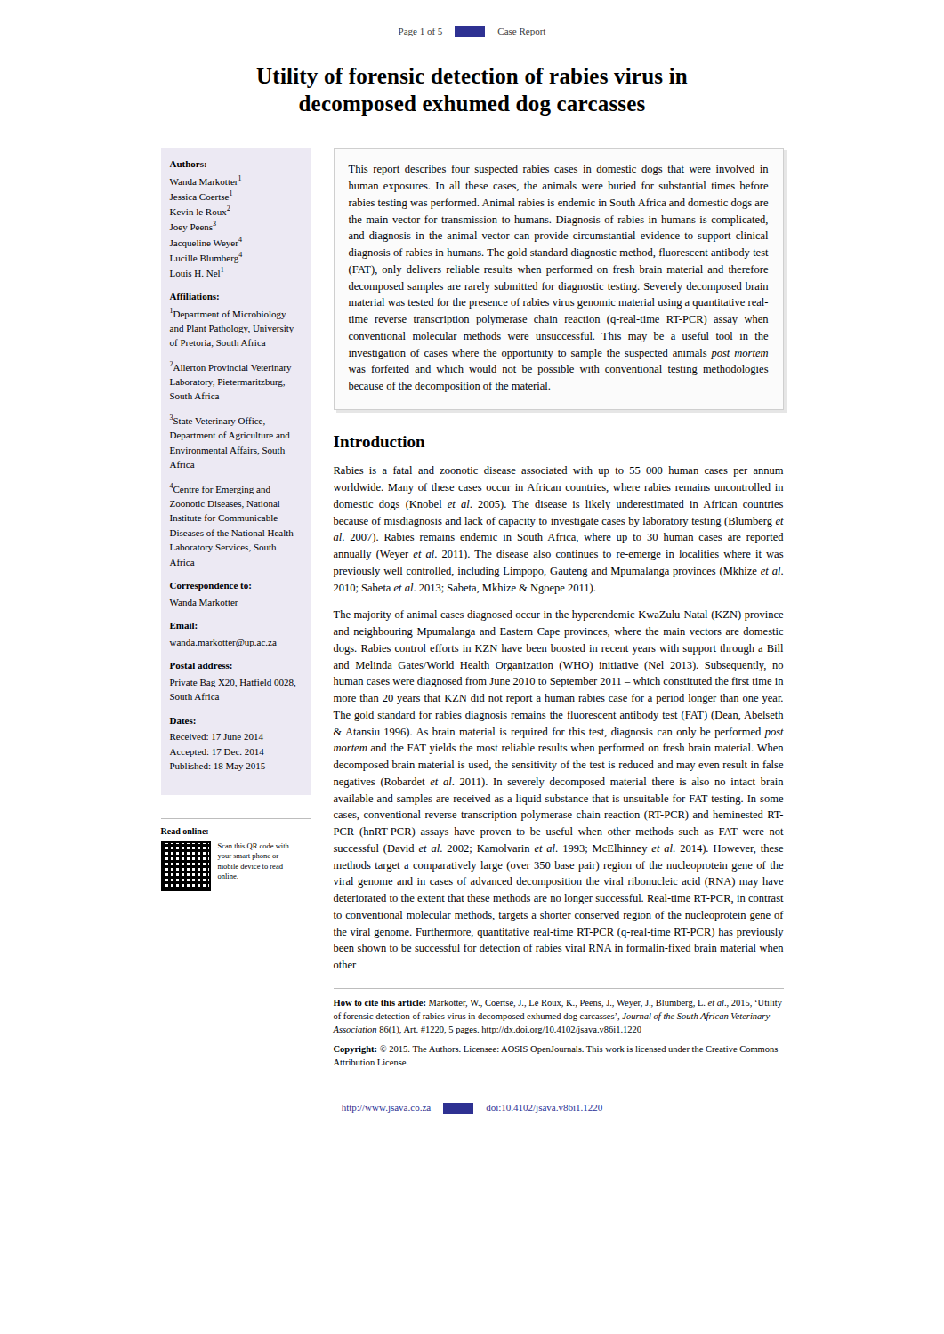Page 1 of 5 Case Report
Utility of forensic detection of rabies virus in
decomposed exhumed dog carcasses
Authors:
Wanda Markotter1
Jessica Coertse1
Kevin le Roux2
Joey Peens3
Jacqueline Weyer4
Lucille Blumberg4
Louis H. Nel1
Affiliations:
1 Department of Microbiology and Plant Pathology, University of Pretoria, South Africa
2 Allerton Provincial Veterinary Laboratory, Pietermaritzburg, South Africa
3 State Veterinary Office, Department of Agriculture and Environmental Affairs, South Africa
4 Centre for Emerging and Zoonotic Diseases, National Institute for Communicable Diseases of the National Health Laboratory Services, South Africa
Correspondence to:
Wanda Markotter
Email:
wanda.markotter@up.ac.za
Postal address:
Private Bag X20, Hatfield 0028, South Africa
Dates:
Received: 17 June 2014
Accepted: 17 Dec. 2014
Published: 18 May 2015
Read online:
Scan this QR code with your smart phone or mobile device to read online.
This report describes four suspected rabies cases in domestic dogs that were involved in human exposures. In all these cases, the animals were buried for substantial times before rabies testing was performed. Animal rabies is endemic in South Africa and domestic dogs are the main vector for transmission to humans. Diagnosis of rabies in humans is complicated, and diagnosis in the animal vector can provide circumstantial evidence to support clinical diagnosis of rabies in humans. The gold standard diagnostic method, fluorescent antibody test (FAT), only delivers reliable results when performed on fresh brain material and therefore decomposed samples are rarely submitted for diagnostic testing. Severely decomposed brain material was tested for the presence of rabies virus genomic material using a quantitative real-time reverse transcription polymerase chain reaction (q-real-time RT-PCR) assay when conventional molecular methods were unsuccessful. This may be a useful tool in the investigation of cases where the opportunity to sample the suspected animals post mortem was forfeited and which would not be possible with conventional testing methodologies because of the decomposition of the material.
Introduction
Rabies is a fatal and zoonotic disease associated with up to 55 000 human cases per annum worldwide. Many of these cases occur in African countries, where rabies remains uncontrolled in domestic dogs (Knobel et al. 2005). The disease is likely underestimated in African countries because of misdiagnosis and lack of capacity to investigate cases by laboratory testing (Blumberg et al. 2007). Rabies remains endemic in South Africa, where up to 30 human cases are reported annually (Weyer et al. 2011). The disease also continues to re-emerge in localities where it was previously well controlled, including Limpopo, Gauteng and Mpumalanga provinces (Mkhize et al. 2010; Sabeta et al. 2013; Sabeta, Mkhize & Ngoepe 2011).
The majority of animal cases diagnosed occur in the hyperendemic KwaZulu-Natal (KZN) province and neighbouring Mpumalanga and Eastern Cape provinces, where the main vectors are domestic dogs. Rabies control efforts in KZN have been boosted in recent years with support through a Bill and Melinda Gates/World Health Organization (WHO) initiative (Nel 2013). Subsequently, no human cases were diagnosed from June 2010 to September 2011 – which constituted the first time in more than 20 years that KZN did not report a human rabies case for a period longer than one year. The gold standard for rabies diagnosis remains the fluorescent antibody test (FAT) (Dean, Abelseth & Atansiu 1996). As brain material is required for this test, diagnosis can only be performed post mortem and the FAT yields the most reliable results when performed on fresh brain material. When decomposed brain material is used, the sensitivity of the test is reduced and may even result in false negatives (Robardet et al. 2011). In severely decomposed material there is also no intact brain available and samples are received as a liquid substance that is unsuitable for FAT testing. In some cases, conventional reverse transcription polymerase chain reaction (RT-PCR) and heminested RT-PCR (hnRT-PCR) assays have proven to be useful when other methods such as FAT were not successful (David et al. 2002; Kamolvarin et al. 1993; McElhinney et al. 2014). However, these methods target a comparatively large (over 350 base pair) region of the nucleoprotein gene of the viral genome and in cases of advanced decomposition the viral ribonucleic acid (RNA) may have deteriorated to the extent that these methods are no longer successful. Real-time RT-PCR, in contrast to conventional molecular methods, targets a shorter conserved region of the nucleoprotein gene of the viral genome. Furthermore, quantitative real-time RT-PCR (q-real-time RT-PCR) has previously been shown to be successful for detection of rabies viral RNA in formalin-fixed brain material when other
How to cite this article: Markotter, W., Coertse, J., Le Roux, K., Peens, J., Weyer, J., Blumberg, L. et al., 2015, ‘Utility of forensic detection of rabies virus in decomposed exhumed dog carcasses’, Journal of the South African Veterinary Association 86(1), Art. #1220, 5 pages. http://dx.doi.org/10.4102/jsava.v86i1.1220
Copyright: © 2015. The Authors. Licensee: AOSIS OpenJournals. This work is licensed under the Creative Commons Attribution License.
http://www.jsava.co.za doi:10.4102/jsava.v86i1.1220